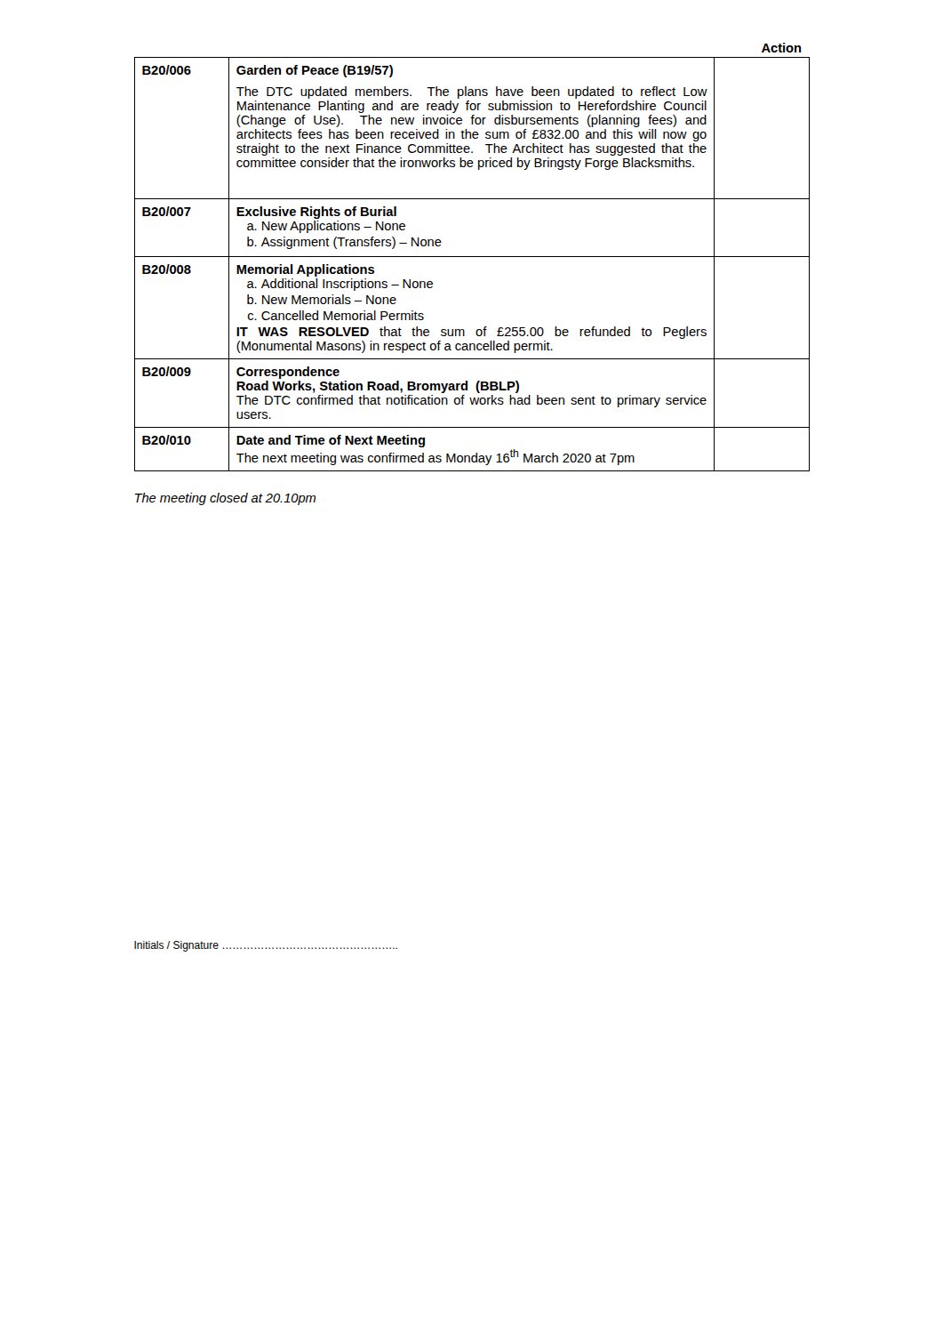| | | Action |
| --- | --- | --- |
| B20/006 | Garden of Peace (B19/57) The DTC updated members. The plans have been updated to reflect Low Maintenance Planting and are ready for submission to Herefordshire Council (Change of Use). The new invoice for disbursements (planning fees) and architects fees has been received in the sum of £832.00 and this will now go straight to the next Finance Committee. The Architect has suggested that the committee consider that the ironworks be priced by Bringsty Forge Blacksmiths. | |
| B20/007 | Exclusive Rights of Burial New Applications – None Assignment (Transfers) – None | |
| B20/008 | Memorial Applications Additional Inscriptions – None New Memorials – None Cancelled Memorial Permits IT WAS RESOLVED that the sum of £255.00 be refunded to Peglers (Monumental Masons) in respect of a cancelled permit. | |
| B20/009 | Correspondence Road Works, Station Road, Bromyard (BBLP) The DTC confirmed that notification of works had been sent to primary service users. | |
| B20/010 | Date and Time of Next Meeting The next meeting was confirmed as Monday 16 th March 2020 at 7pm | |
The meeting closed at 20.10pm
Initials / Signature …………………………………………..